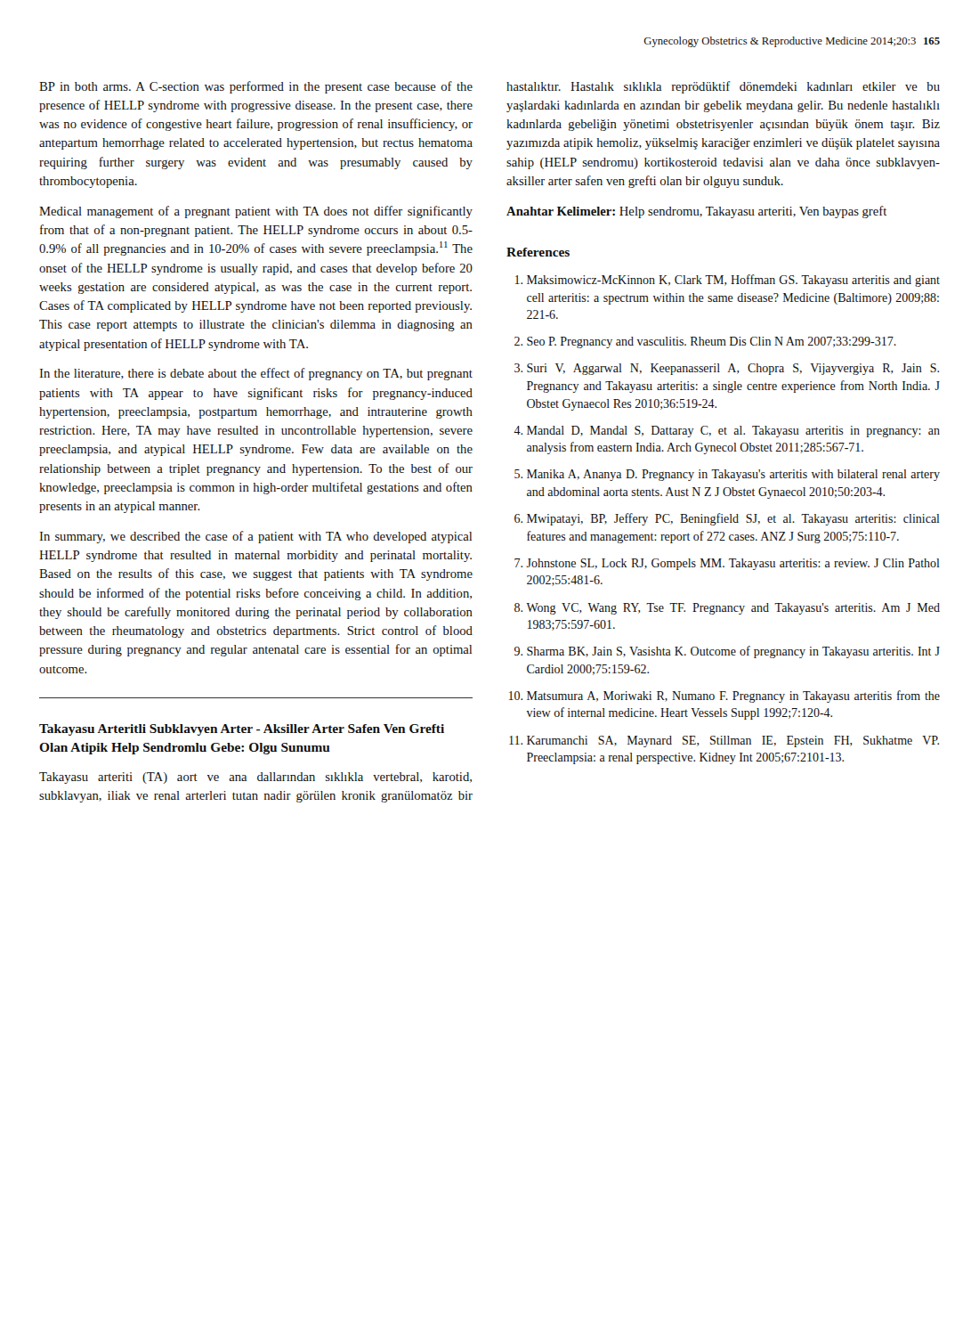Gynecology Obstetrics & Reproductive Medicine 2014;20:3165
BP in both arms. A C-section was performed in the present case because of the presence of HELLP syndrome with progressive disease. In the present case, there was no evidence of congestive heart failure, progression of renal insufficiency, or antepartum hemorrhage related to accelerated hypertension, but rectus hematoma requiring further surgery was evident and was presumably caused by thrombocytopenia.
Medical management of a pregnant patient with TA does not differ significantly from that of a non-pregnant patient. The HELLP syndrome occurs in about 0.5-0.9% of all pregnancies and in 10-20% of cases with severe preeclampsia.11 The onset of the HELLP syndrome is usually rapid, and cases that develop before 20 weeks gestation are considered atypical, as was the case in the current report. Cases of TA complicated by HELLP syndrome have not been reported previously. This case report attempts to illustrate the clinician's dilemma in diagnosing an atypical presentation of HELLP syndrome with TA.
In the literature, there is debate about the effect of pregnancy on TA, but pregnant patients with TA appear to have significant risks for pregnancy-induced hypertension, preeclampsia, postpartum hemorrhage, and intrauterine growth restriction. Here, TA may have resulted in uncontrollable hypertension, severe preeclampsia, and atypical HELLP syndrome. Few data are available on the relationship between a triplet pregnancy and hypertension. To the best of our knowledge, preeclampsia is common in high-order multifetal gestations and often presents in an atypical manner.
In summary, we described the case of a patient with TA who developed atypical HELLP syndrome that resulted in maternal morbidity and perinatal mortality. Based on the results of this case, we suggest that patients with TA syndrome should be informed of the potential risks before conceiving a child. In addition, they should be carefully monitored during the perinatal period by collaboration between the rheumatology and obstetrics departments. Strict control of blood pressure during pregnancy and regular antenatal care is essential for an optimal outcome.
Takayasu Arteritli Subklavyen Arter - Aksiller Arter Safen Ven Grefti Olan Atipik Help Sendromlu Gebe: Olgu Sunumu
Takayasu arteriti (TA) aort ve ana dallarından sıklıkla vertebral, karotid, subklavyan, iliak ve renal arterleri tutan nadir görülen kronik granülomatöz bir hastalıktır. Hastalık sıklıkla reprödüktif dönemdeki kadınları etkiler ve bu yaşlardaki kadınlarda en azından bir gebelik meydana gelir. Bu nedenle hastalıklı kadınlarda gebeliğin yönetimi obstetrisyenler açısından büyük önem taşır. Biz yazımızda atipik hemoliz, yükselmiş karaciğer enzimleri ve düşük platelet sayısına sahip (HELP sendromu) kortikosteroid tedavisi alan ve daha önce subklavyen-aksiller arter safen ven grefti olan bir olguyu sunduk.
Anahtar Kelimeler: Help sendromu, Takayasu arteriti, Ven baypas greft
References
Maksimowicz-McKinnon K, Clark TM, Hoffman GS. Takayasu arteritis and giant cell arteritis: a spectrum within the same disease? Medicine (Baltimore) 2009;88: 221-6.
Seo P. Pregnancy and vasculitis. Rheum Dis Clin N Am 2007;33:299-317.
Suri V, Aggarwal N, Keepanasseril A, Chopra S, Vijayvergiya R, Jain S. Pregnancy and Takayasu arteritis: a single centre experience from North India. J Obstet Gynaecol Res 2010;36:519-24.
Mandal D, Mandal S, Dattaray C, et al. Takayasu arteritis in pregnancy: an analysis from eastern India. Arch Gynecol Obstet 2011;285:567-71.
Manika A, Ananya D. Pregnancy in Takayasu's arteritis with bilateral renal artery and abdominal aorta stents. Aust N Z J Obstet Gynaecol 2010;50:203-4.
Mwipatayi, BP, Jeffery PC, Beningfield SJ, et al. Takayasu arteritis: clinical features and management: report of 272 cases. ANZ J Surg 2005;75:110-7.
Johnstone SL, Lock RJ, Gompels MM. Takayasu arteritis: a review. J Clin Pathol 2002;55:481-6.
Wong VC, Wang RY, Tse TF. Pregnancy and Takayasu's arteritis. Am J Med 1983;75:597-601.
Sharma BK, Jain S, Vasishta K. Outcome of pregnancy in Takayasu arteritis. Int J Cardiol 2000;75:159-62.
Matsumura A, Moriwaki R, Numano F. Pregnancy in Takayasu arteritis from the view of internal medicine. Heart Vessels Suppl 1992;7:120-4.
Karumanchi SA, Maynard SE, Stillman IE, Epstein FH, Sukhatme VP. Preeclampsia: a renal perspective. Kidney Int 2005;67:2101-13.